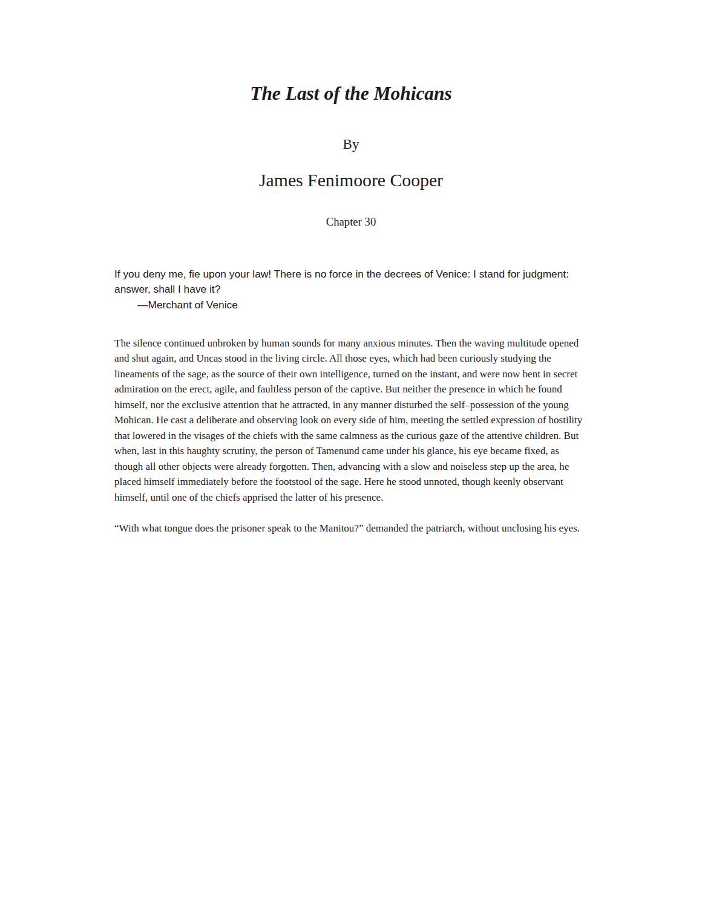The Last of the Mohicans
By
James Fenimoore Cooper
Chapter 30
If you deny me, fie upon your law! There is no force in the decrees of Venice: I stand for judgment: answer, shall I have it?—Merchant of Venice
The silence continued unbroken by human sounds for many anxious minutes. Then the waving multitude opened and shut again, and Uncas stood in the living circle. All those eyes, which had been curiously studying the lineaments of the sage, as the source of their own intelligence, turned on the instant, and were now bent in secret admiration on the erect, agile, and faultless person of the captive. But neither the presence in which he found himself, nor the exclusive attention that he attracted, in any manner disturbed the self–possession of the young Mohican. He cast a deliberate and observing look on every side of him, meeting the settled expression of hostility that lowered in the visages of the chiefs with the same calmness as the curious gaze of the attentive children. But when, last in this haughty scrutiny, the person of Tamenund came under his glance, his eye became fixed, as though all other objects were already forgotten. Then, advancing with a slow and noiseless step up the area, he placed himself immediately before the footstool of the sage. Here he stood unnoted, though keenly observant himself, until one of the chiefs apprised the latter of his presence.
“With what tongue does the prisoner speak to the Manitou?” demanded the patriarch, without unclosing his eyes.